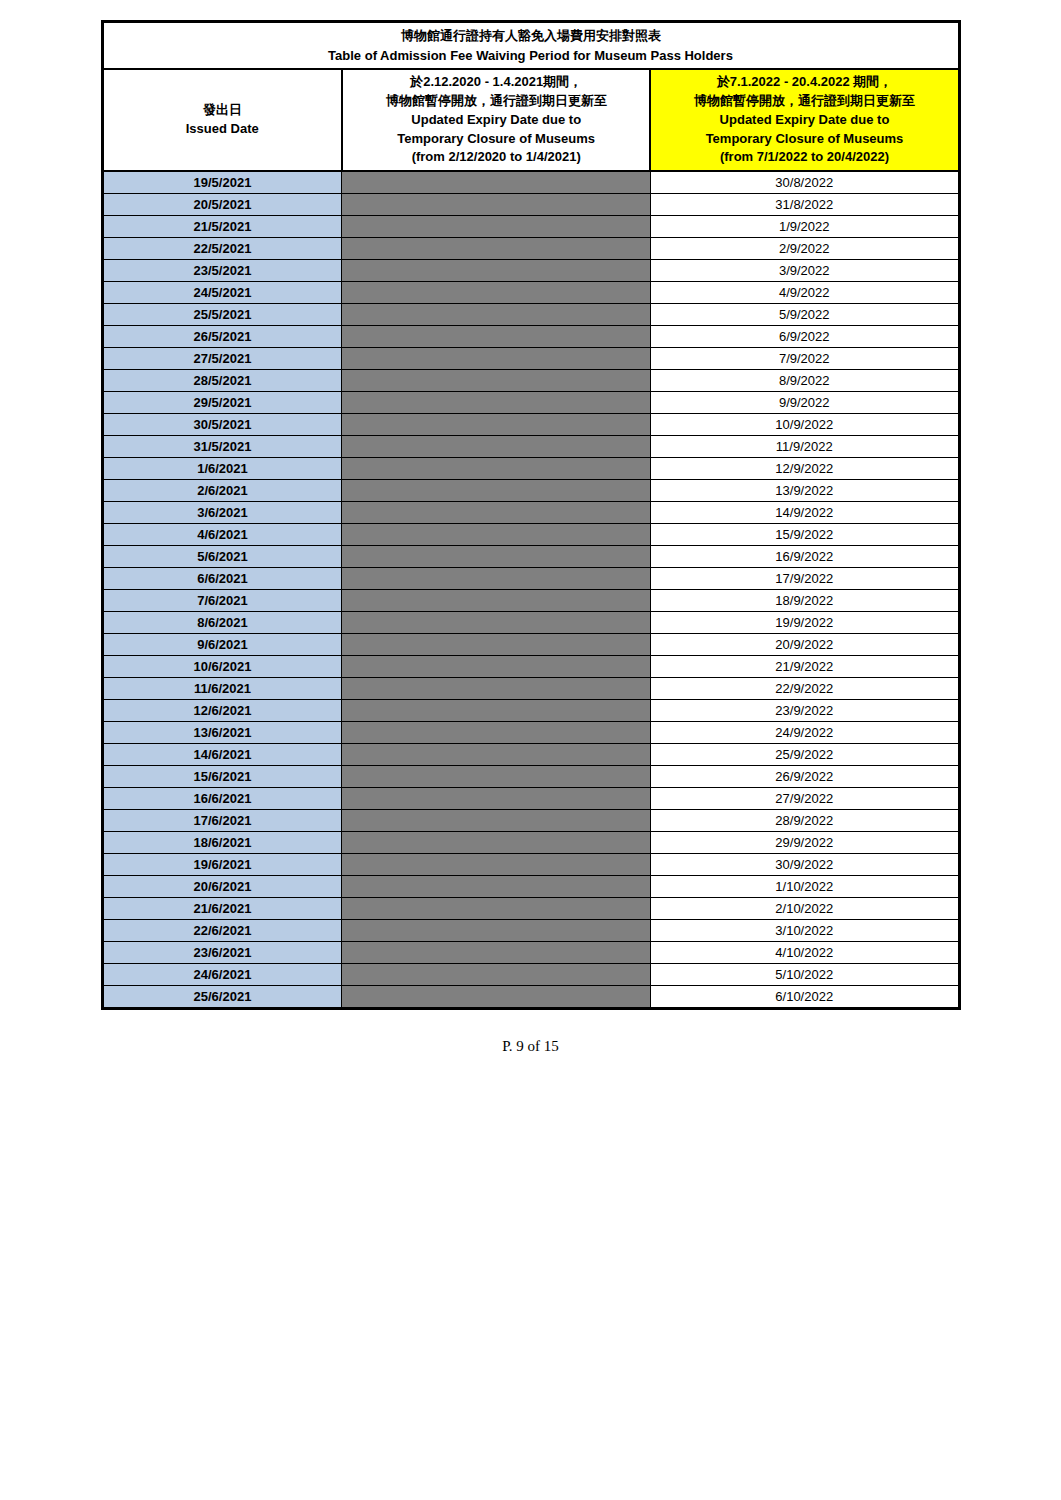| 博物館通行證持有人豁免入場費用安排對照表 Table of Admission Fee Waiving Period for Museum Pass Holders |
| 發出日 Issued Date | 於2.12.2020 - 1.4.2021期間， 博物館暫停開放，通行證到期日更新至 Updated Expiry Date due to Temporary Closure of Museums (from 2/12/2020 to 1/4/2021) | 於7.1.2022 - 20.4.2022 期間， 博物館暫停開放，通行證到期日更新至 Updated Expiry Date due to Temporary Closure of Museums (from 7/1/2022 to 20/4/2022) |
| 19/5/2021 | | 30/8/2022 |
| 20/5/2021 | | 31/8/2022 |
| 21/5/2021 | | 1/9/2022 |
| 22/5/2021 | | 2/9/2022 |
| 23/5/2021 | | 3/9/2022 |
| 24/5/2021 | | 4/9/2022 |
| 25/5/2021 | | 5/9/2022 |
| 26/5/2021 | | 6/9/2022 |
| 27/5/2021 | | 7/9/2022 |
| 28/5/2021 | | 8/9/2022 |
| 29/5/2021 | | 9/9/2022 |
| 30/5/2021 | | 10/9/2022 |
| 31/5/2021 | | 11/9/2022 |
| 1/6/2021 | | 12/9/2022 |
| 2/6/2021 | | 13/9/2022 |
| 3/6/2021 | | 14/9/2022 |
| 4/6/2021 | | 15/9/2022 |
| 5/6/2021 | | 16/9/2022 |
| 6/6/2021 | | 17/9/2022 |
| 7/6/2021 | | 18/9/2022 |
| 8/6/2021 | | 19/9/2022 |
| 9/6/2021 | | 20/9/2022 |
| 10/6/2021 | | 21/9/2022 |
| 11/6/2021 | | 22/9/2022 |
| 12/6/2021 | | 23/9/2022 |
| 13/6/2021 | | 24/9/2022 |
| 14/6/2021 | | 25/9/2022 |
| 15/6/2021 | | 26/9/2022 |
| 16/6/2021 | | 27/9/2022 |
| 17/6/2021 | | 28/9/2022 |
| 18/6/2021 | | 29/9/2022 |
| 19/6/2021 | | 30/9/2022 |
| 20/6/2021 | | 1/10/2022 |
| 21/6/2021 | | 2/10/2022 |
| 22/6/2021 | | 3/10/2022 |
| 23/6/2021 | | 4/10/2022 |
| 24/6/2021 | | 5/10/2022 |
| 25/6/2021 | | 6/10/2022 |
P. 9 of 15